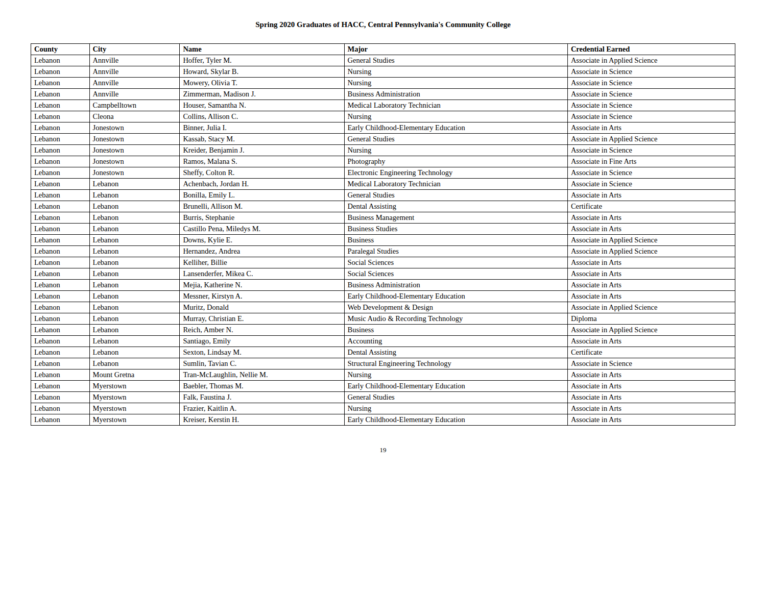Spring 2020 Graduates of HACC, Central Pennsylvania's Community College
| County | City | Name | Major | Credential Earned |
| --- | --- | --- | --- | --- |
| Lebanon | Annville | Hoffer, Tyler M. | General Studies | Associate in Applied Science |
| Lebanon | Annville | Howard, Skylar B. | Nursing | Associate in Science |
| Lebanon | Annville | Mowery, Olivia T. | Nursing | Associate in Science |
| Lebanon | Annville | Zimmerman, Madison J. | Business Administration | Associate in Science |
| Lebanon | Campbelltown | Houser, Samantha N. | Medical Laboratory Technician | Associate in Science |
| Lebanon | Cleona | Collins, Allison C. | Nursing | Associate in Science |
| Lebanon | Jonestown | Binner, Julia I. | Early Childhood-Elementary Education | Associate in Arts |
| Lebanon | Jonestown | Kassab, Stacy M. | General Studies | Associate in Applied Science |
| Lebanon | Jonestown | Kreider, Benjamin J. | Nursing | Associate in Science |
| Lebanon | Jonestown | Ramos, Malana S. | Photography | Associate in Fine Arts |
| Lebanon | Jonestown | Sheffy, Colton R. | Electronic Engineering Technology | Associate in Science |
| Lebanon | Lebanon | Achenbach, Jordan H. | Medical Laboratory Technician | Associate in Science |
| Lebanon | Lebanon | Bonilla, Emily L. | General Studies | Associate in Arts |
| Lebanon | Lebanon | Brunelli, Allison M. | Dental Assisting | Certificate |
| Lebanon | Lebanon | Burris, Stephanie | Business Management | Associate in Arts |
| Lebanon | Lebanon | Castillo Pena, Miledys M. | Business Studies | Associate in Arts |
| Lebanon | Lebanon | Downs, Kylie E. | Business | Associate in Applied Science |
| Lebanon | Lebanon | Hernandez, Andrea | Paralegal Studies | Associate in Applied Science |
| Lebanon | Lebanon | Kelliher, Billie | Social Sciences | Associate in Arts |
| Lebanon | Lebanon | Lansenderfer, Mikea C. | Social Sciences | Associate in Arts |
| Lebanon | Lebanon | Mejia, Katherine N. | Business Administration | Associate in Arts |
| Lebanon | Lebanon | Messner, Kirstyn A. | Early Childhood-Elementary Education | Associate in Arts |
| Lebanon | Lebanon | Muritz, Donald | Web Development & Design | Associate in Applied Science |
| Lebanon | Lebanon | Murray, Christian E. | Music Audio & Recording Technology | Diploma |
| Lebanon | Lebanon | Reich, Amber N. | Business | Associate in Applied Science |
| Lebanon | Lebanon | Santiago, Emily | Accounting | Associate in Arts |
| Lebanon | Lebanon | Sexton, Lindsay M. | Dental Assisting | Certificate |
| Lebanon | Lebanon | Sumlin, Tavian C. | Structural Engineering Technology | Associate in Science |
| Lebanon | Mount Gretna | Tran-McLaughlin, Nellie M. | Nursing | Associate in Arts |
| Lebanon | Myerstown | Baebler, Thomas M. | Early Childhood-Elementary Education | Associate in Arts |
| Lebanon | Myerstown | Falk, Faustina J. | General Studies | Associate in Arts |
| Lebanon | Myerstown | Frazier, Kaitlin A. | Nursing | Associate in Arts |
| Lebanon | Myerstown | Kreiser, Kerstin H. | Early Childhood-Elementary Education | Associate in Arts |
19